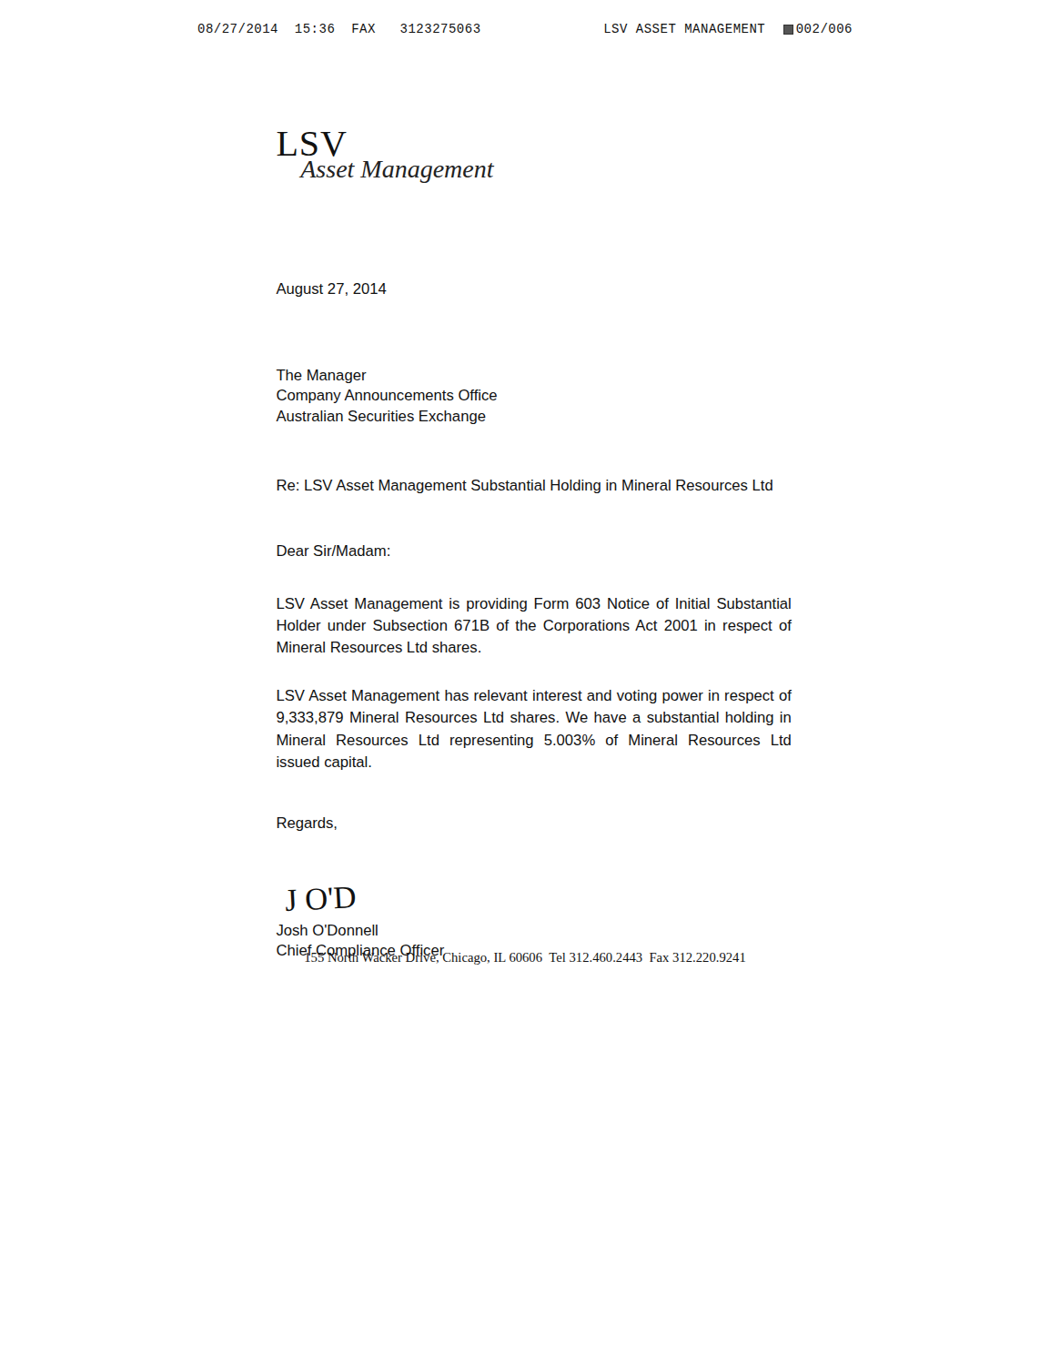08/27/2014 15:36 FAX 3123275063 LSV ASSET MANAGEMENT 002/006
LSV Asset Management
August 27, 2014
The Manager
Company Announcements Office
Australian Securities Exchange
Re: LSV Asset Management Substantial Holding in Mineral Resources Ltd
Dear Sir/Madam:
LSV Asset Management is providing Form 603 Notice of Initial Substantial Holder under Subsection 671B of the Corporations Act 2001 in respect of Mineral Resources Ltd shares.
LSV Asset Management has relevant interest and voting power in respect of 9,333,879 Mineral Resources Ltd shares. We have a substantial holding in Mineral Resources Ltd representing 5.003% of Mineral Resources Ltd issued capital.
Regards,
J O'D
Josh O'Donnell
Chief Compliance Officer
155 North Wacker Drive, Chicago, IL 60606 Tel 312.460.2443 Fax 312.220.9241